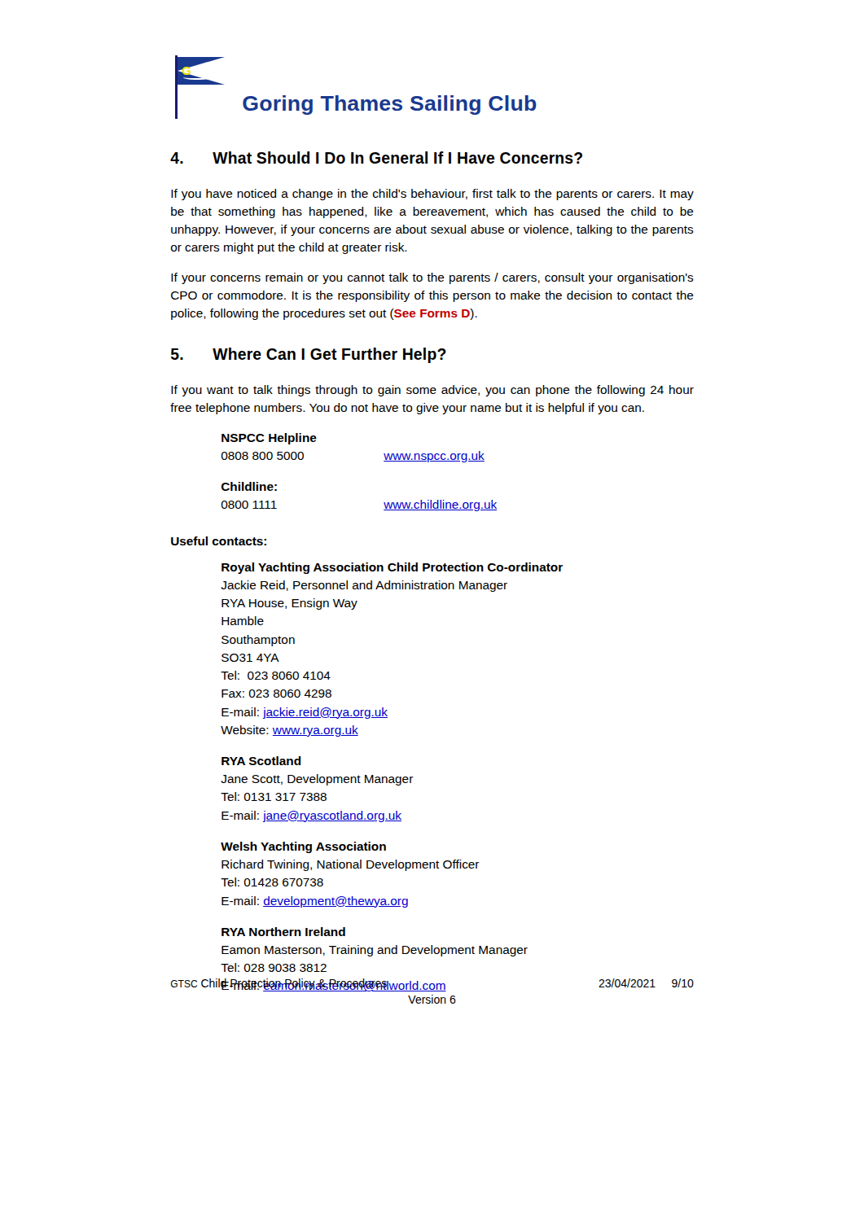G
Goring Thames Sailing Club
4. What Should I Do In General If I Have Concerns?
If you have noticed a change in the child's behaviour, first talk to the parents or carers. It may be that something has happened, like a bereavement, which has caused the child to be unhappy. However, if your concerns are about sexual abuse or violence, talking to the parents or carers might put the child at greater risk.
If your concerns remain or you cannot talk to the parents / carers, consult your organisation's CPO or commodore. It is the responsibility of this person to make the decision to contact the police, following the procedures set out (See Forms D).
5. Where Can I Get Further Help?
If you want to talk things through to gain some advice, you can phone the following 24 hour free telephone numbers. You do not have to give your name but it is helpful if you can.
NSPCC Helpline
0808 800 5000
www.nspcc.org.uk
Childline:
0800 1111
www.childline.org.uk
Useful contacts:
Royal Yachting Association Child Protection Co-ordinator
Jackie Reid, Personnel and Administration Manager
RYA House, Ensign Way
Hamble
Southampton
SO31 4YA
Tel: 023 8060 4104
Fax: 023 8060 4298
E-mail: jackie.reid@rya.org.uk
Website: www.rya.org.uk
RYA Scotland
Jane Scott, Development Manager
Tel: 0131 317 7388
E-mail: jane@ryascotland.org.uk
Welsh Yachting Association
Richard Twining, National Development Officer
Tel: 01428 670738
E-mail: development@thewya.org
RYA Northern Ireland
Eamon Masterson, Training and Development Manager
Tel: 028 9038 3812
E-mail: eamon.masterson@ntlworld.com
GTSC Child Protection Policy & Procedures
23/04/2021 9/10
Version 6